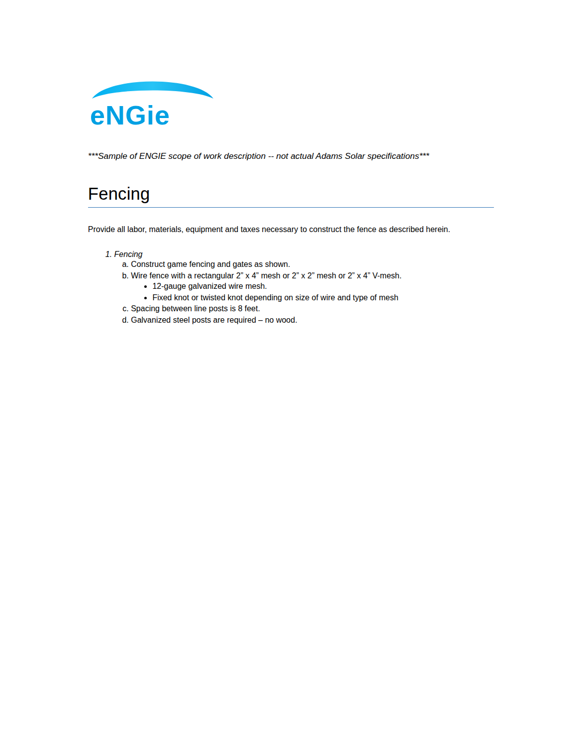eNGie
***Sample of ENGIE scope of work description -- not actual Adams Solar specifications***
Fencing
Provide all labor, materials, equipment and taxes necessary to construct the fence as described herein.
Fencing
Construct game fencing and gates as shown.
Wire fence with a rectangular 2” x 4” mesh or 2” x 2” mesh or 2” x 4” V-mesh.
12-gauge galvanized wire mesh.
Fixed knot or twisted knot depending on size of wire and type of mesh
Spacing between line posts is 8 feet.
Galvanized steel posts are required – no wood.